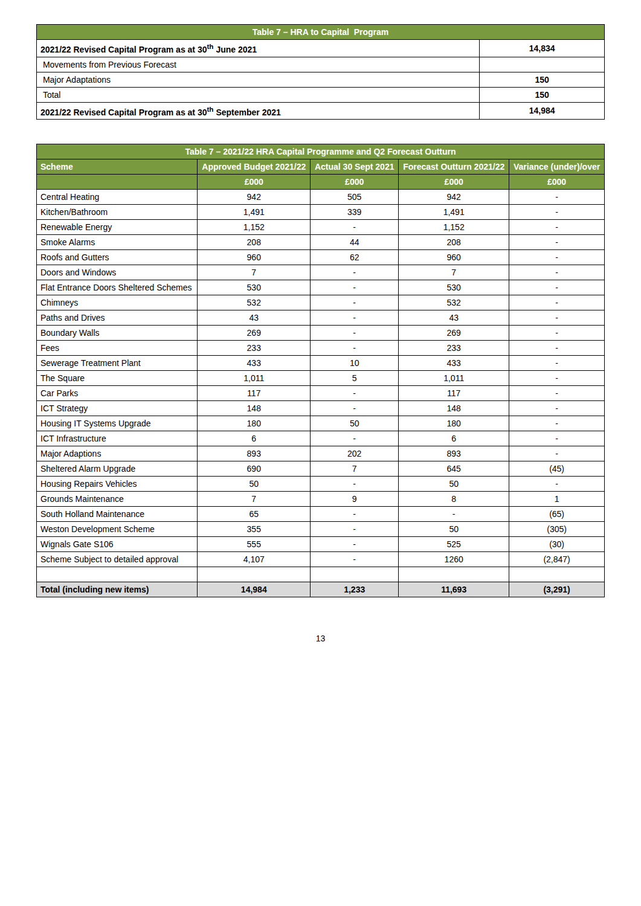| Table 7 – HRA to Capital Program |
| 2021/22 Revised Capital Program as at 30 th June 2021 | 14,834 |
| Movements from Previous Forecast | |
| Major Adaptations | 150 |
| Total | 150 |
| 2021/22 Revised Capital Program as at 30 th September 2021 | 14,984 |
| Table 7 – 2021/22 HRA Capital Programme and Q2 Forecast Outturn |
| Scheme | Approved Budget 2021/22 | Actual 30 Sept 2021 | Forecast Outturn 2021/22 | Variance (under)/over |
| | £000 | £000 | £000 | £000 |
| Central Heating | 942 | 505 | 942 | - |
| Kitchen/Bathroom | 1,491 | 339 | 1,491 | - |
| Renewable Energy | 1,152 | - | 1,152 | - |
| Smoke Alarms | 208 | 44 | 208 | - |
| Roofs and Gutters | 960 | 62 | 960 | - |
| Doors and Windows | 7 | - | 7 | - |
| Flat Entrance Doors Sheltered Schemes | 530 | - | 530 | - |
| Chimneys | 532 | - | 532 | - |
| Paths and Drives | 43 | - | 43 | - |
| Boundary Walls | 269 | - | 269 | - |
| Fees | 233 | - | 233 | - |
| Sewerage Treatment Plant | 433 | 10 | 433 | - |
| The Square | 1,011 | 5 | 1,011 | - |
| Car Parks | 117 | - | 117 | - |
| ICT Strategy | 148 | - | 148 | - |
| Housing IT Systems Upgrade | 180 | 50 | 180 | - |
| ICT Infrastructure | 6 | - | 6 | - |
| Major Adaptions | 893 | 202 | 893 | - |
| Sheltered Alarm Upgrade | 690 | 7 | 645 | (45) |
| Housing Repairs Vehicles | 50 | - | 50 | - |
| Grounds Maintenance | 7 | 9 | 8 | 1 |
| South Holland Maintenance | 65 | - | - | (65) |
| Weston Development Scheme | 355 | - | 50 | (305) |
| Wignals Gate S106 | 555 | - | 525 | (30) |
| Scheme Subject to detailed approval | 4,107 | - | 1260 | (2,847) |
| Total (including new items) | 14,984 | 1,233 | 11,693 | (3,291) |
13